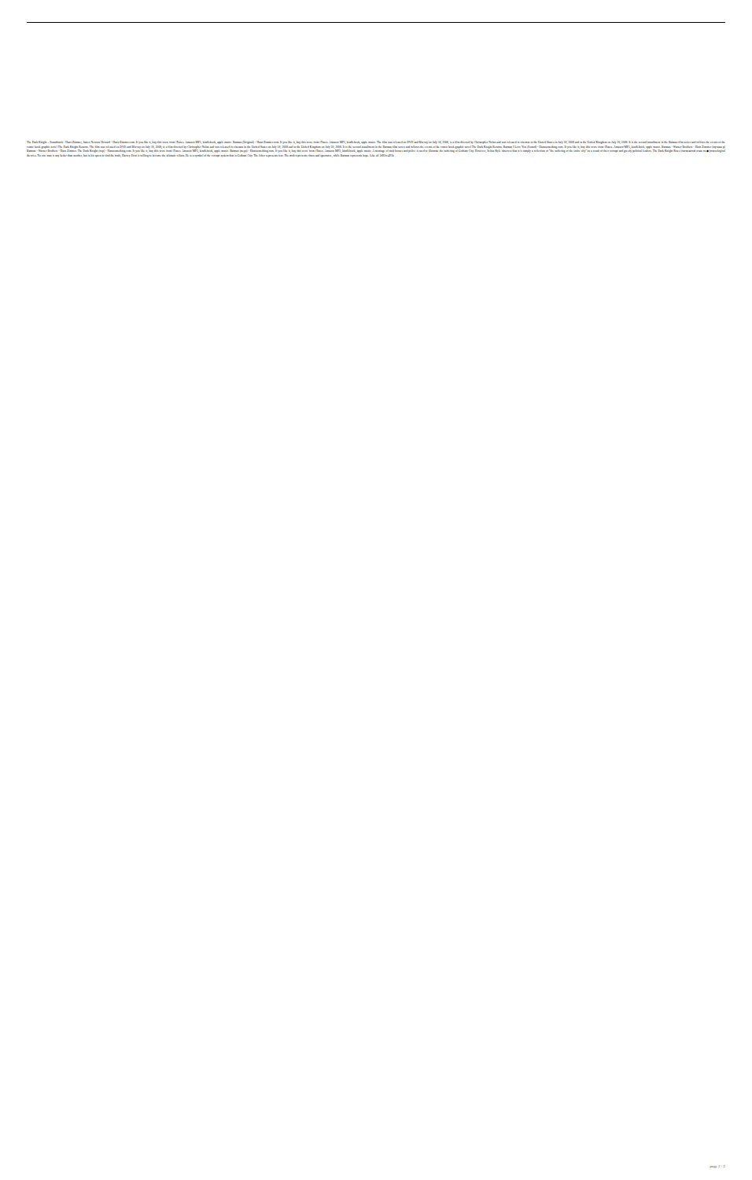The Dark Knight – Soundtrack - Hans Zimmer, James Newton Howard - Hans-Zimmer.com. If you like it, buy this score from iTunes. Amazon MP3, kindlebook, apple music. Batman (Original) - Hans-Zimmer.com. If you like it, buy this score from iTunes. Amazon MP3, kindlebook, apple music. The film was released on DVD and Blu-ray on July 18, 2008, is a film directed by Christopher Nolan and was released in cinemas in the United States on July 18, 2008 and in the United Kingdom on July 20, 2008. It is the second installment in the Batman film series and follows the events of the comic book graphic novel The Dark Knight Returns. The film was released on DVD and Blu-ray on July 18, 2008, is a film directed by Christopher Nolan and was released in cinemas in the United States on July 18, 2008 and in the United Kingdom on July 20, 2008. It is the second installment in the Batman film series and follows the events of the comic book graphic novel The Dark Knight Returns. Batman I Love You (Sound) - Hanssomething.com. If you like it, buy this score from iTunes. Amazon MP3, kindlebook, apple music. Batman - Warner Brothers - Hans Zimmer (музыка р) Batman - Warner Brothers - Hans Zimmer. The Dark Knight (нер) - Hanssomething.com. If you like it, buy this score from iTunes. Amazon MP3, kindlebook, apple music. Batman (меда) - Hanssomething.com. If you like it, buy this score from iTunes. Amazon MP3, kindlebook, apple music. A montage of mob bosses and police is used to illustrate the suffering of Gotham City. However, Selina Kyle observes that it is simply a reflection of "the suffering of the entire city" as a result of their corrupt and greedy political leaders. The Dark Knight Rises (насмешной язык на ◆)нсихological theories. No one man is any better than another, but in his quest to find the truth, Harvey Dent is willing to become the ultimate villain. He is a symbol of the corrupt system that is Gotham City. The Joker represents fear. The mob represents chaos and ignorance, while Batman represents hope. Like all 2d92ce491b
page 2 / 2